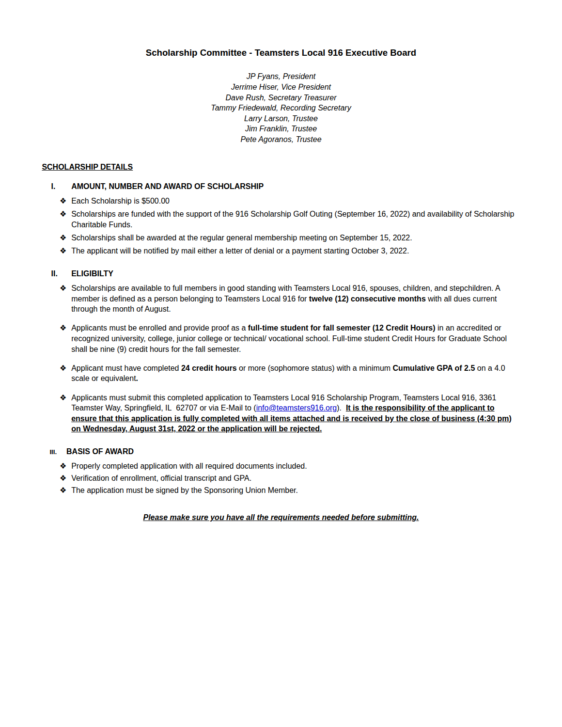Scholarship Committee - Teamsters Local 916 Executive Board
JP Fyans, President
Jerrime Hiser, Vice President
Dave Rush, Secretary Treasurer
Tammy Friedewald, Recording Secretary
Larry Larson, Trustee
Jim Franklin, Trustee
Pete Agoranos, Trustee
SCHOLARSHIP DETAILS
I. AMOUNT, NUMBER AND AWARD OF SCHOLARSHIP
Each Scholarship is $500.00
Scholarships are funded with the support of the 916 Scholarship Golf Outing (September 16, 2022) and availability of Scholarship Charitable Funds.
Scholarships shall be awarded at the regular general membership meeting on September 15, 2022.
The applicant will be notified by mail either a letter of denial or a payment starting October 3, 2022.
II. ELIGIBILTY
Scholarships are available to full members in good standing with Teamsters Local 916, spouses, children, and stepchildren. A member is defined as a person belonging to Teamsters Local 916 for twelve (12) consecutive months with all dues current through the month of August.
Applicants must be enrolled and provide proof as a full-time student for fall semester (12 Credit Hours) in an accredited or recognized university, college, junior college or technical/ vocational school. Full-time student Credit Hours for Graduate School shall be nine (9) credit hours for the fall semester.
Applicant must have completed 24 credit hours or more (sophomore status) with a minimum Cumulative GPA of 2.5 on a 4.0 scale or equivalent.
Applicants must submit this completed application to Teamsters Local 916 Scholarship Program, Teamsters Local 916, 3361 Teamster Way, Springfield, IL 62707 or via E-Mail to (info@teamsters916.org). It is the responsibility of the applicant to ensure that this application is fully completed with all items attached and is received by the close of business (4:30 pm) on Wednesday, August 31st, 2022 or the application will be rejected.
III. BASIS OF AWARD
Properly completed application with all required documents included.
Verification of enrollment, official transcript and GPA.
The application must be signed by the Sponsoring Union Member.
Please make sure you have all the requirements needed before submitting.